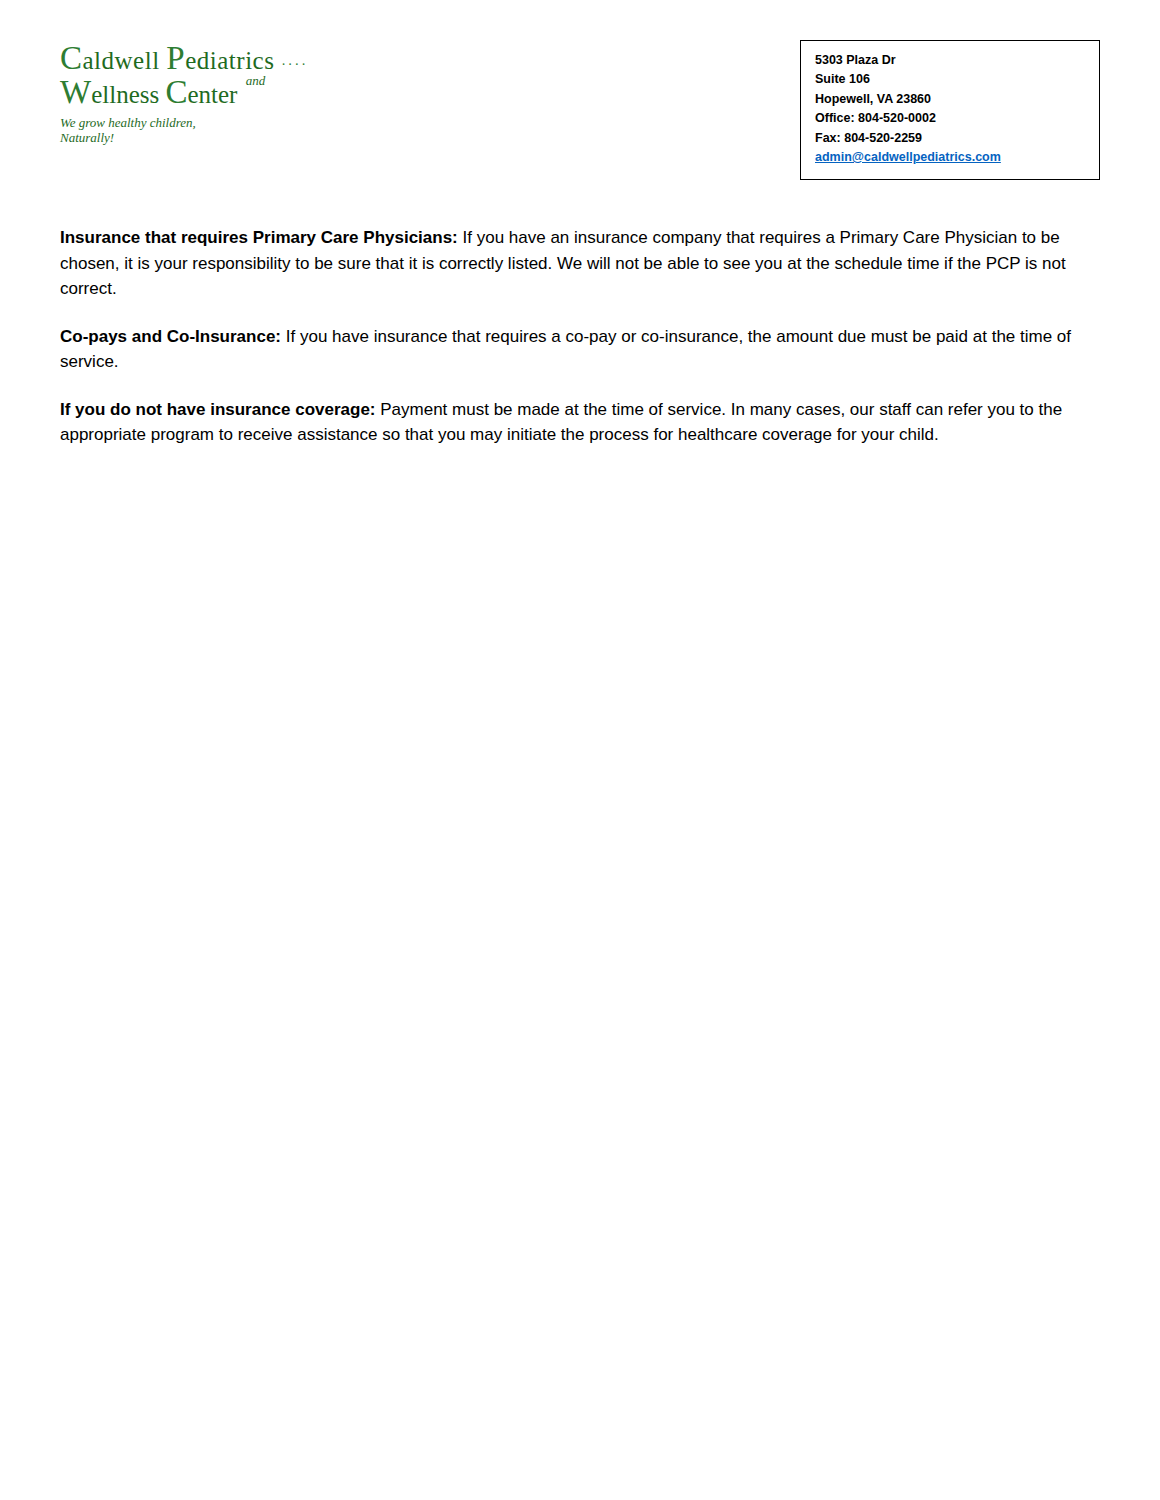Caldwell Pediatrics ····
Wellness Center and
We grow healthy children,
Naturally!
5303 Plaza Dr
Suite 106
Hopewell, VA 23860
Office: 804-520-0002
Fax: 804-520-2259
admin@caldwellpediatrics.com
Insurance that requires Primary Care Physicians: If you have an insurance company that requires a Primary Care Physician to be chosen, it is your responsibility to be sure that it is correctly listed. We will not be able to see you at the schedule time if the PCP is not correct.
Co-pays and Co-Insurance: If you have insurance that requires a co-pay or co-insurance, the amount due must be paid at the time of service.
If you do not have insurance coverage: Payment must be made at the time of service. In many cases, our staff can refer you to the appropriate program to receive assistance so that you may initiate the process for healthcare coverage for your child.